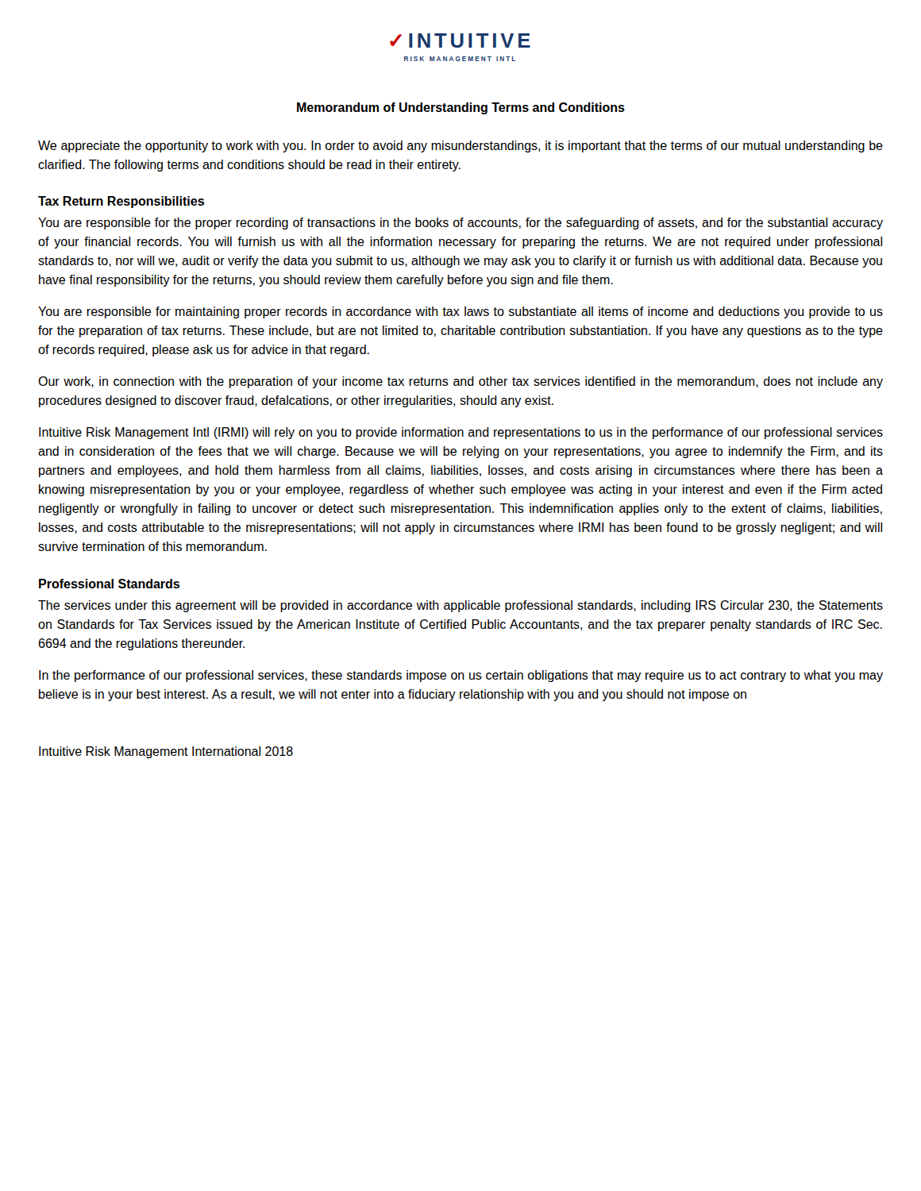✓INTUITIVE RISK MANAGEMENT INTL
Memorandum of Understanding Terms and Conditions
We appreciate the opportunity to work with you. In order to avoid any misunderstandings, it is important that the terms of our mutual understanding be clarified. The following terms and conditions should be read in their entirety.
Tax Return Responsibilities
You are responsible for the proper recording of transactions in the books of accounts, for the safeguarding of assets, and for the substantial accuracy of your financial records. You will furnish us with all the information necessary for preparing the returns. We are not required under professional standards to, nor will we, audit or verify the data you submit to us, although we may ask you to clarify it or furnish us with additional data. Because you have final responsibility for the returns, you should review them carefully before you sign and file them.
You are responsible for maintaining proper records in accordance with tax laws to substantiate all items of income and deductions you provide to us for the preparation of tax returns. These include, but are not limited to, charitable contribution substantiation. If you have any questions as to the type of records required, please ask us for advice in that regard.
Our work, in connection with the preparation of your income tax returns and other tax services identified in the memorandum, does not include any procedures designed to discover fraud, defalcations, or other irregularities, should any exist.
Intuitive Risk Management Intl (IRMI) will rely on you to provide information and representations to us in the performance of our professional services and in consideration of the fees that we will charge. Because we will be relying on your representations, you agree to indemnify the Firm, and its partners and employees, and hold them harmless from all claims, liabilities, losses, and costs arising in circumstances where there has been a knowing misrepresentation by you or your employee, regardless of whether such employee was acting in your interest and even if the Firm acted negligently or wrongfully in failing to uncover or detect such misrepresentation. This indemnification applies only to the extent of claims, liabilities, losses, and costs attributable to the misrepresentations; will not apply in circumstances where IRMI has been found to be grossly negligent; and will survive termination of this memorandum.
Professional Standards
The services under this agreement will be provided in accordance with applicable professional standards, including IRS Circular 230, the Statements on Standards for Tax Services issued by the American Institute of Certified Public Accountants, and the tax preparer penalty standards of IRC Sec. 6694 and the regulations thereunder.
In the performance of our professional services, these standards impose on us certain obligations that may require us to act contrary to what you may believe is in your best interest. As a result, we will not enter into a fiduciary relationship with you and you should not impose on
Intuitive Risk Management International 2018